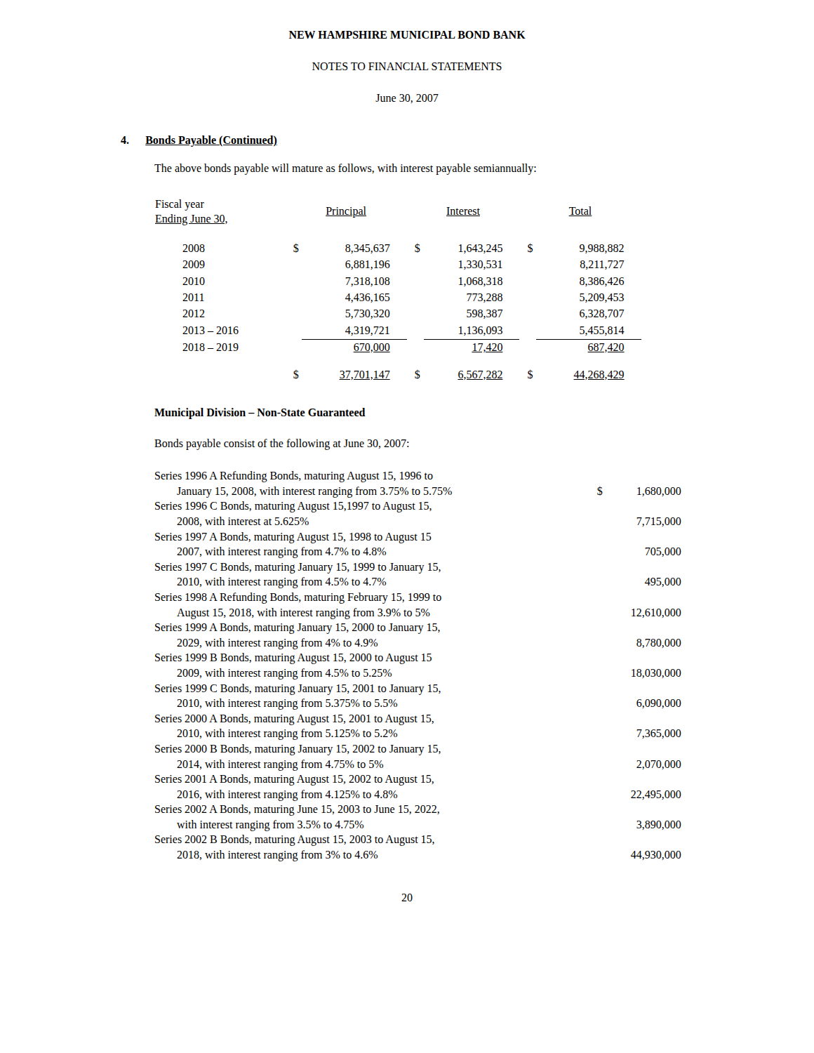NEW HAMPSHIRE MUNICIPAL BOND BANK
NOTES TO FINANCIAL STATEMENTS
June 30, 2007
4. Bonds Payable (Continued)
The above bonds payable will mature as follows, with interest payable semiannually:
| Fiscal year Ending June 30, | Principal | Interest | Total |
| --- | --- | --- | --- |
| 2008 | $ | 8,345,637 | $ | 1,643,245 | $ | 9,988,882 |
| 2009 | | 6,881,196 | | 1,330,531 | | 8,211,727 |
| 2010 | | 7,318,108 | | 1,068,318 | | 8,386,426 |
| 2011 | | 4,436,165 | | 773,288 | | 5,209,453 |
| 2012 | | 5,730,320 | | 598,387 | | 6,328,707 |
| 2013 – 2016 | | 4,319,721 | | 1,136,093 | | 5,455,814 |
| 2018 – 2019 | | 670,000 | | 17,420 | | 687,420 |
| | $ | 37,701,147 | $ | 6,567,282 | $ | 44,268,429 |
Municipal Division – Non-State Guaranteed
Bonds payable consist of the following at June 30, 2007:
| Series 1996 A Refunding Bonds, maturing August 15, 1996 to | | |
| January 15, 2008, with interest ranging from 3.75% to 5.75% | $ | 1,680,000 |
| Series 1996 C Bonds, maturing August 15,1997 to August 15, | | |
| 2008, with interest at 5.625% | | 7,715,000 |
| Series 1997 A Bonds, maturing August 15, 1998 to August 15 | | |
| 2007, with interest ranging from 4.7% to 4.8% | | 705,000 |
| Series 1997 C Bonds, maturing January 15, 1999 to January 15, | | |
| 2010, with interest ranging from 4.5% to 4.7% | | 495,000 |
| Series 1998 A Refunding Bonds, maturing February 15, 1999 to | | |
| August 15, 2018, with interest ranging from 3.9% to 5% | | 12,610,000 |
| Series 1999 A Bonds, maturing January 15, 2000 to January 15, | | |
| 2029, with interest ranging from 4% to 4.9% | | 8,780,000 |
| Series 1999 B Bonds, maturing August 15, 2000 to August 15 | | |
| 2009, with interest ranging from 4.5% to 5.25% | | 18,030,000 |
| Series 1999 C Bonds, maturing January 15, 2001 to January 15, | | |
| 2010, with interest ranging from 5.375% to 5.5% | | 6,090,000 |
| Series 2000 A Bonds, maturing August 15, 2001 to August 15, | | |
| 2010, with interest ranging from 5.125% to 5.2% | | 7,365,000 |
| Series 2000 B Bonds, maturing January 15, 2002 to January 15, | | |
| 2014, with interest ranging from 4.75% to 5% | | 2,070,000 |
| Series 2001 A Bonds, maturing August 15, 2002 to August 15, | | |
| 2016, with interest ranging from 4.125% to 4.8% | | 22,495,000 |
| Series 2002 A Bonds, maturing June 15, 2003 to June 15, 2022, | | |
| with interest ranging from 3.5% to 4.75% | | 3,890,000 |
| Series 2002 B Bonds, maturing August 15, 2003 to August 15, | | |
| 2018, with interest ranging from 3% to 4.6% | | 44,930,000 |
20